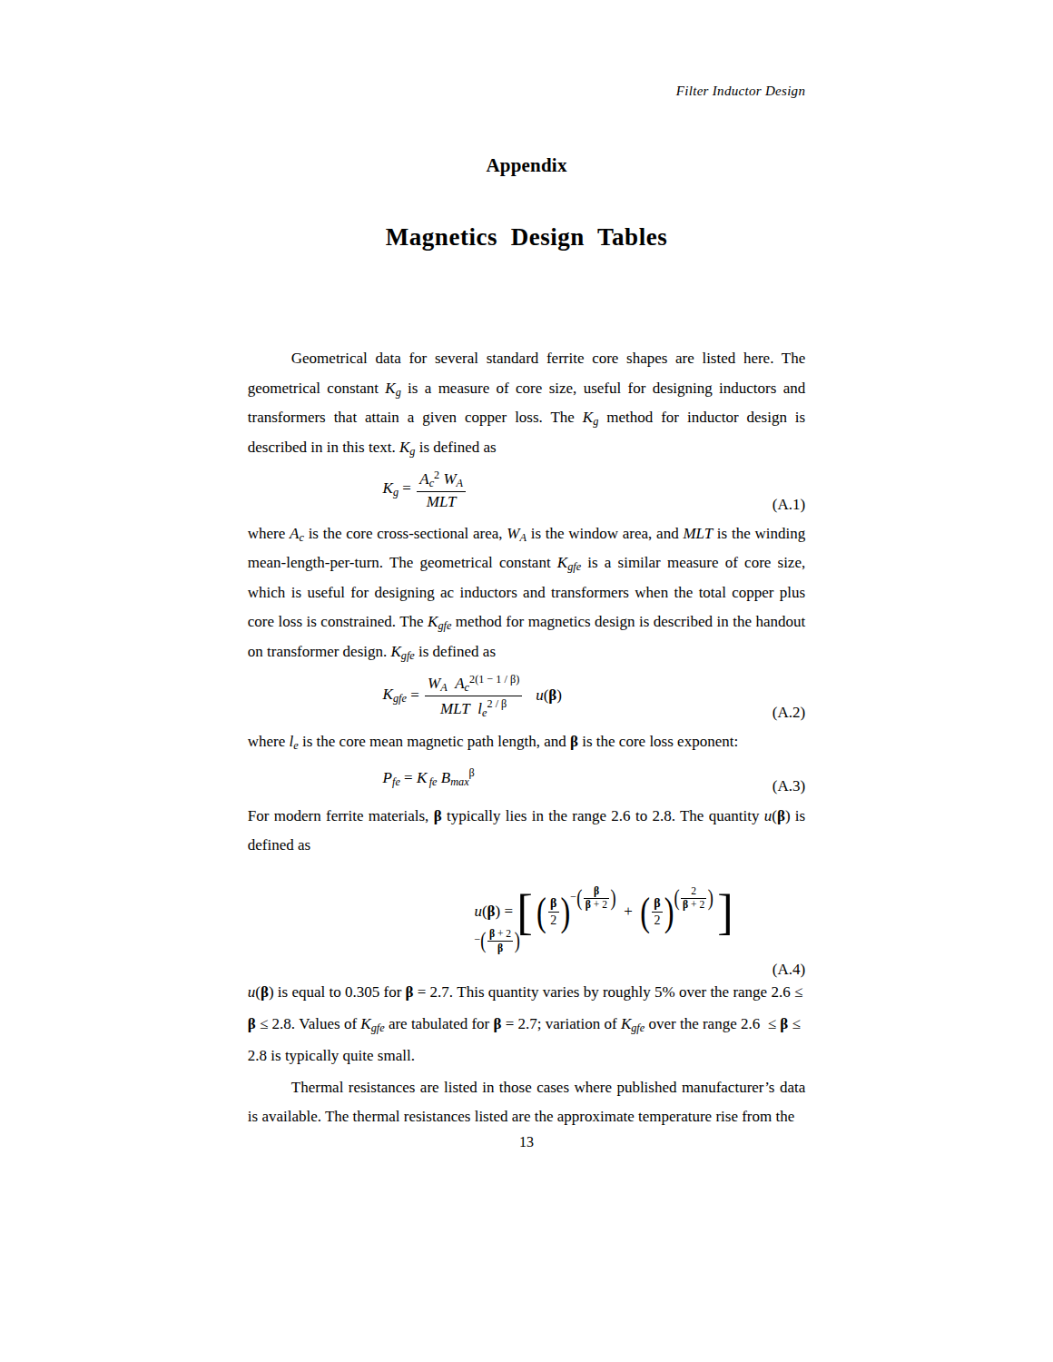Filter Inductor Design
Appendix
Magnetics Design Tables
Geometrical data for several standard ferrite core shapes are listed here. The geometrical constant Kg is a measure of core size, useful for designing inductors and transformers that attain a given copper loss. The Kg method for inductor design is described in in this text. Kg is defined as
Kg = Ac2 WA MLT
(A.1)
where Ac is the core cross-sectional area, WA is the window area, and MLT is the winding mean-length-per-turn. The geometrical constant Kgfe is a similar measure of core size, which is useful for designing ac inductors and transformers when the total copper plus core loss is constrained. The Kgfe method for magnetics design is described in the handout on transformer design. Kgfe is defined as
Kgfe = WA Ac2(1 − 1 / β) MLT le2 / β u(β)
(A.2)
where le is the core mean magnetic path length, and β is the core loss exponent:
Pfe = K fe Bmaxβ
(A.3)
For modern ferrite materials, β typically lies in the range 2.6 to 2.8. The quantity u(β) is defined as
u(β) = [ (β 2)−(ββ + 2) + (β 2)(2 β + 2) ]−(β + 2 β)
(A.4)
u(β) is equal to 0.305 for β = 2.7. This quantity varies by roughly 5% over the range 2.6 ≤
β ≤ 2.8. Values of Kgfe are tabulated for β = 2.7; variation of Kgfe over the range 2.6 ≤ β ≤
2.8 is typically quite small.
Thermal resistances are listed in those cases where published manufacturer’s data is available. The thermal resistances listed are the approximate temperature rise from the
13